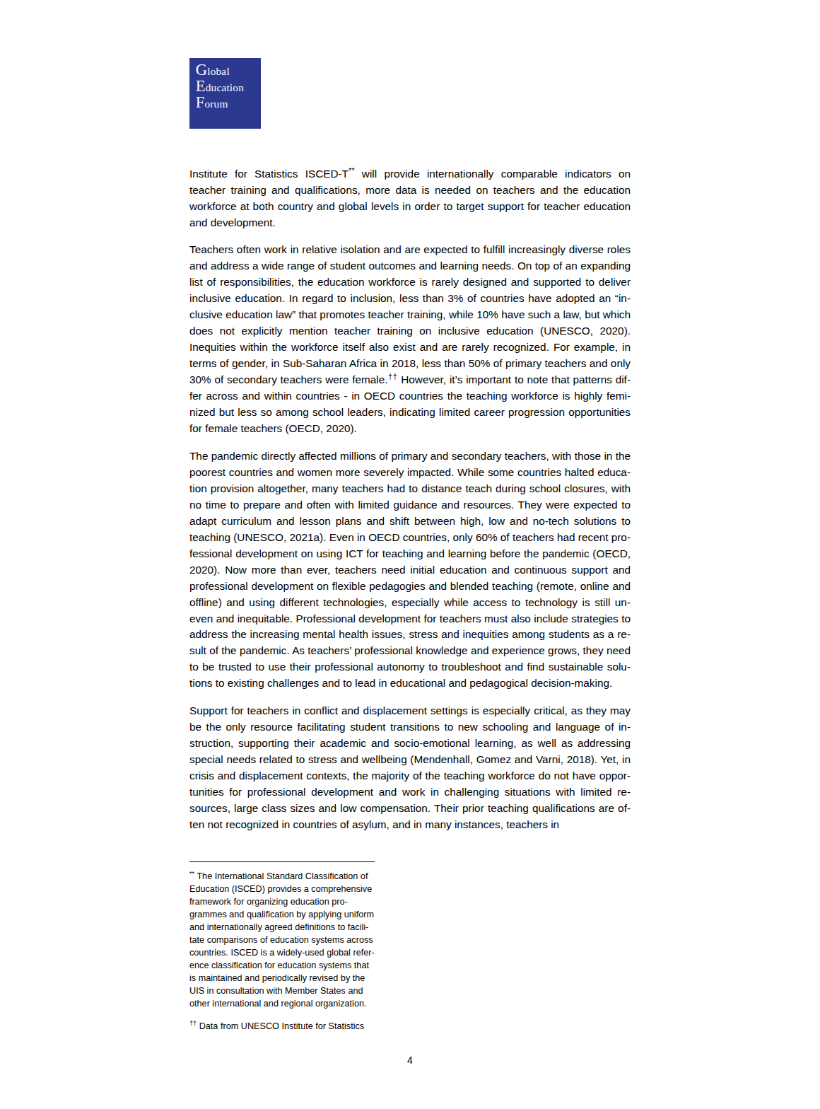Global
Education
Forum
Institute for Statistics ISCED-T** will provide internationally comparable indicators on teacher training and qualifications, more data is needed on teachers and the education workforce at both country and global levels in order to target support for teacher education and development.
Teachers often work in relative isolation and are expected to fulfill increasingly diverse roles and address a wide range of student outcomes and learning needs. On top of an expanding list of responsibilities, the education workforce is rarely designed and supported to deliver inclusive education. In regard to inclusion, less than 3% of countries have adopted an “inclusive education law” that promotes teacher training, while 10% have such a law, but which does not explicitly mention teacher training on inclusive education (UNESCO, 2020). Inequities within the workforce itself also exist and are rarely recognized. For example, in terms of gender, in Sub-Saharan Africa in 2018, less than 50% of primary teachers and only 30% of secondary teachers were female.†† However, it’s important to note that patterns differ across and within countries - in OECD countries the teaching workforce is highly feminized but less so among school leaders, indicating limited career progression opportunities for female teachers (OECD, 2020).
The pandemic directly affected millions of primary and secondary teachers, with those in the poorest countries and women more severely impacted. While some countries halted education provision altogether, many teachers had to distance teach during school closures, with no time to prepare and often with limited guidance and resources. They were expected to adapt curriculum and lesson plans and shift between high, low and no-tech solutions to teaching (UNESCO, 2021a). Even in OECD countries, only 60% of teachers had recent professional development on using ICT for teaching and learning before the pandemic (OECD, 2020). Now more than ever, teachers need initial education and continuous support and professional development on flexible pedagogies and blended teaching (remote, online and offline) and using different technologies, especially while access to technology is still uneven and inequitable. Professional development for teachers must also include strategies to address the increasing mental health issues, stress and inequities among students as a result of the pandemic. As teachers’ professional knowledge and experience grows, they need to be trusted to use their professional autonomy to troubleshoot and find sustainable solutions to existing challenges and to lead in educational and pedagogical decision-making.
Support for teachers in conflict and displacement settings is especially critical, as they may be the only resource facilitating student transitions to new schooling and language of instruction, supporting their academic and socio-emotional learning, as well as addressing special needs related to stress and wellbeing (Mendenhall, Gomez and Varni, 2018). Yet, in crisis and displacement contexts, the majority of the teaching workforce do not have opportunities for professional development and work in challenging situations with limited resources, large class sizes and low compensation. Their prior teaching qualifications are often not recognized in countries of asylum, and in many instances, teachers in
** The International Standard Classification of Education (ISCED) provides a comprehensive framework for organizing education programmes and qualification by applying uniform and internationally agreed definitions to facilitate comparisons of education systems across countries. ISCED is a widely-used global reference classification for education systems that is maintained and periodically revised by the UIS in consultation with Member States and other international and regional organization.
†† Data from UNESCO Institute for Statistics
4